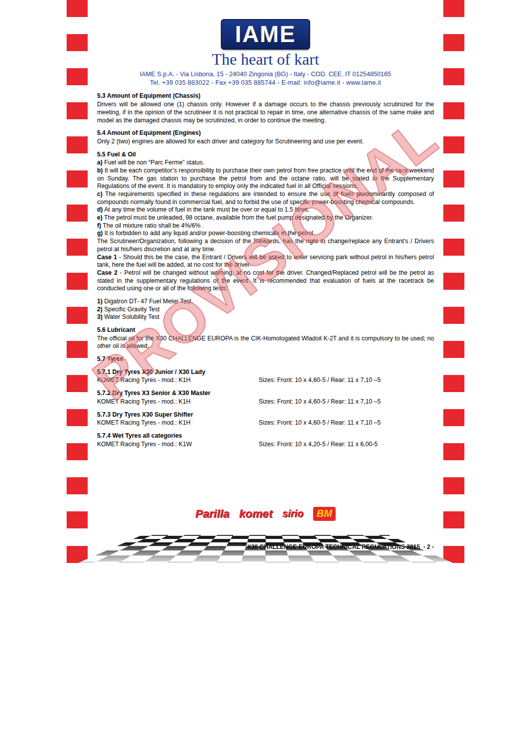IAME
The heart of kart
IAME S.p.A. - Via Lisbona, 15 - 24040 Zingonia (BG) - Italy - COD. CEE. IT 01254850165
Tel. +39 035 883022 - Fax +39 035 885744 - E-mail: info@iame.it - www.iame.it
5.3 Amount of Equipment (Chassis)
Drivers will be allowed one (1) chassis only. However if a damage occurs to the chassis previously scrutinized for the meeting, if in the opinion of the scrutineer it is not practical to repair in time, one alternative chassis of the same make and model as the damaged chassis may be scrutinized, in order to continue the meeting.
5.4 Amount of Equipment (Engines)
Only 2 (two) engines are allowed for each driver and category for Scrutineering and use per event.
5.5 Fuel & Oil
a) Fuel will be non “Parc Ferme” status.
b) It will be each competitor’s responsibility to purchase their own petrol from free practice until the end of the race weekend on Sunday. The gas station to purchase the petrol from and the octane ratio, will be stated in the Supplementary Regulations of the event. It is mandatory to employ only the indicated fuel in all Official sessions.
c) The requirements specified in these regulations are intended to ensure the use of fuels predominantly composed of compounds normally found in commercial fuel, and to forbid the use of specific power-boosting chemical compounds.
d) At any time the volume of fuel in the tank must be over or equal to 1.5 litres.
e) The petrol must be unleaded, 98 octane, available from the fuel pump designated by the Organizer.
f) The oil mixture ratio shall be 4%/6% .
g) It is forbidden to add any liquid and/or power-boosting chemicals in the petrol.
The Scrutineer/Organization, following a decision of the Stewards, has the right to change/replace any Entrant's / Drivers petrol at his/hers discretion and at any time.
Case 1 - Should this be the case, the Entrant / Drivers will be asked to enter servicing park without petrol in his/hers petrol tank, here the fuel will be added, at no cost for the driver.
Case 2 - Petrol will be changed without warning, at no cost for the driver. Changed/Replaced petrol will be the petrol as stated in the supplementary regulations of the event. It is recommended that evaluation of fuels at the racetrack be conducted using one or all of the following tests:
1) Digatron DT- 47 Fuel Meter Test.
2) Specific Gravity Test
3) Water Solubility Test
5.6 Lubricant
The official oil for the X30 CHALLENGE EUROPA is the CIK-Homologated Wladoil K-2T and it is compulsory to be used; no other oil is allowed.
5.7 Tyres
5.7.1 Dry Tyres X30 Junior / X30 Lady
KOMET Racing Tyres - mod.: K1H
Sizes: Front: 10 x 4,60-5 / Rear: 11 x 7,10 –5
5.7.2 Dry Tyres X3 Senior & X30 Master
KOMET Racing Tyres - mod.: K1H
Sizes: Front: 10 x 4,60-5 / Rear: 11 x 7,10 –5
5.7.3 Dry Tyres X30 Super Shifter
KOMET Racing Tyres - mod.: K1H
Sizes: Front: 10 x 4,60-5 / Rear: 11 x 7,10 –5
5.7.4 Wet Tyres all categories
KOMET Racing Tyres - mod.: K1W
Sizes: Front: 10 x 4,20-5 / Rear: 11 x 6,00-5
PROVISIONAL
Parilla komet sirio BM
X30 CHALLENGE EUROPA TECHNICAL REGULATIONS 2015 - 2 -